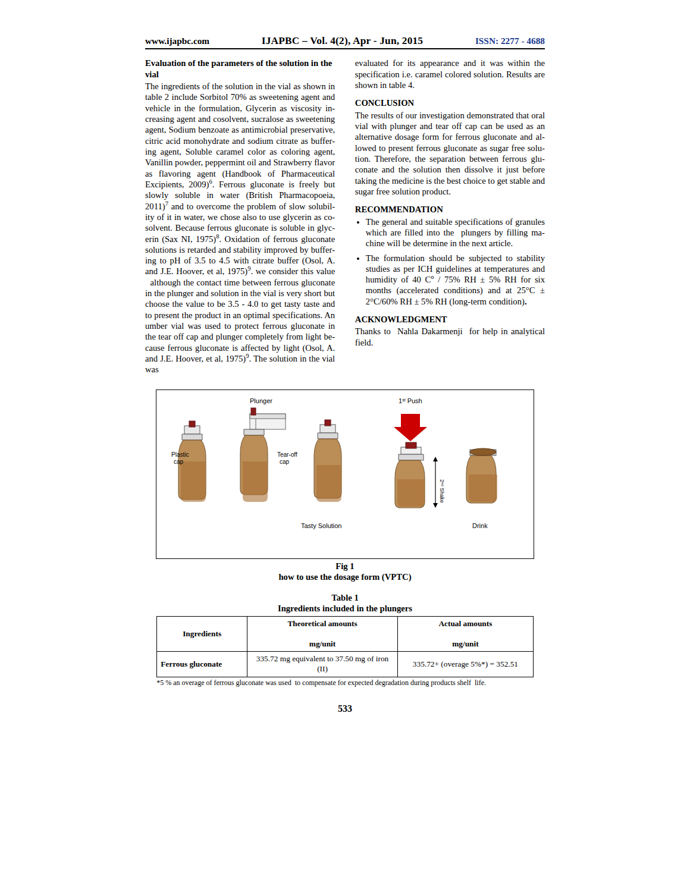www.ijapbc.com IJAPBC – Vol. 4(2), Apr - Jun, 2015 ISSN: 2277 - 4688
Evaluation of the parameters of the solution in the vial
The ingredients of the solution in the vial as shown in table 2 include Sorbitol 70% as sweetening agent and vehicle in the formulation, Glycerin as viscosity increasing agent and cosolvent, sucralose as sweetening agent, Sodium benzoate as antimicrobial preservative, citric acid monohydrate and sodium citrate as buffering agent, Soluble caramel color as coloring agent, Vanillin powder, peppermint oil and Strawberry flavor as flavoring agent (Handbook of Pharmaceutical Excipients, 2009)6. Ferrous gluconate is freely but slowly soluble in water (British Pharmacopoeia, 2011)7 and to overcome the problem of slow solubility of it in water, we chose also to use glycerin as cosolvent. Because ferrous gluconate is soluble in glycerin (Sax NI, 1975)8. Oxidation of ferrous gluconate solutions is retarded and stability improved by buffering to pH of 3.5 to 4.5 with citrate buffer (Osol, A. and J.E. Hoover, et al, 1975)9. we consider this value although the contact time between ferrous gluconate in the plunger and solution in the vial is very short but choose the value to be 3.5 - 4.0 to get tasty taste and to present the product in an optimal specifications. An umber vial was used to protect ferrous gluconate in the tear off cap and plunger completely from light because ferrous gluconate is affected by light (Osol, A. and J.E. Hoover, et al, 1975)9. The solution in the vial was
evaluated for its appearance and it was within the specification i.e. caramel colored solution. Results are shown in table 4.
CONCLUSION
The results of our investigation demonstrated that oral vial with plunger and tear off cap can be used as an alternative dosage form for ferrous gluconate and allowed to present ferrous gluconate as sugar free solution. Therefore, the separation between ferrous gluconate and the solution then dissolve it just before taking the medicine is the best choice to get stable and sugar free solution product.
RECOMMENDATION
The general and suitable specifications of granules which are filled into the plungers by filling machine will be determine in the next article.
The formulation should be subjected to stability studies as per ICH guidelines at temperatures and humidity of 40 Co / 75% RH ± 5% RH for six months (accelerated conditions) and at 25°C ± 2°C/60% RH ± 5% RH (long-term condition).
ACKNOWLEDGMENT
Thanks to Nahla Dakarmenji for help in analytical field.
Plunger 1st Push Plastic cap Tear-off cap 2nd Shake Tasty Solution Drink
Fig 1
how to use the dosage form (VPTC)
Table 1
Ingredients included in the plungers
| Ingredients | Theoretical amounts mg/unit | Actual amounts mg/unit |
| --- | --- | --- |
| Ferrous gluconate | 335.72 mg equivalent to 37.50 mg of iron (II) | 335.72+ (overage 5%*) = 352.51 |
*5 % an overage of ferrous gluconate was used to compensate for expected degradation during products shelf life.
533